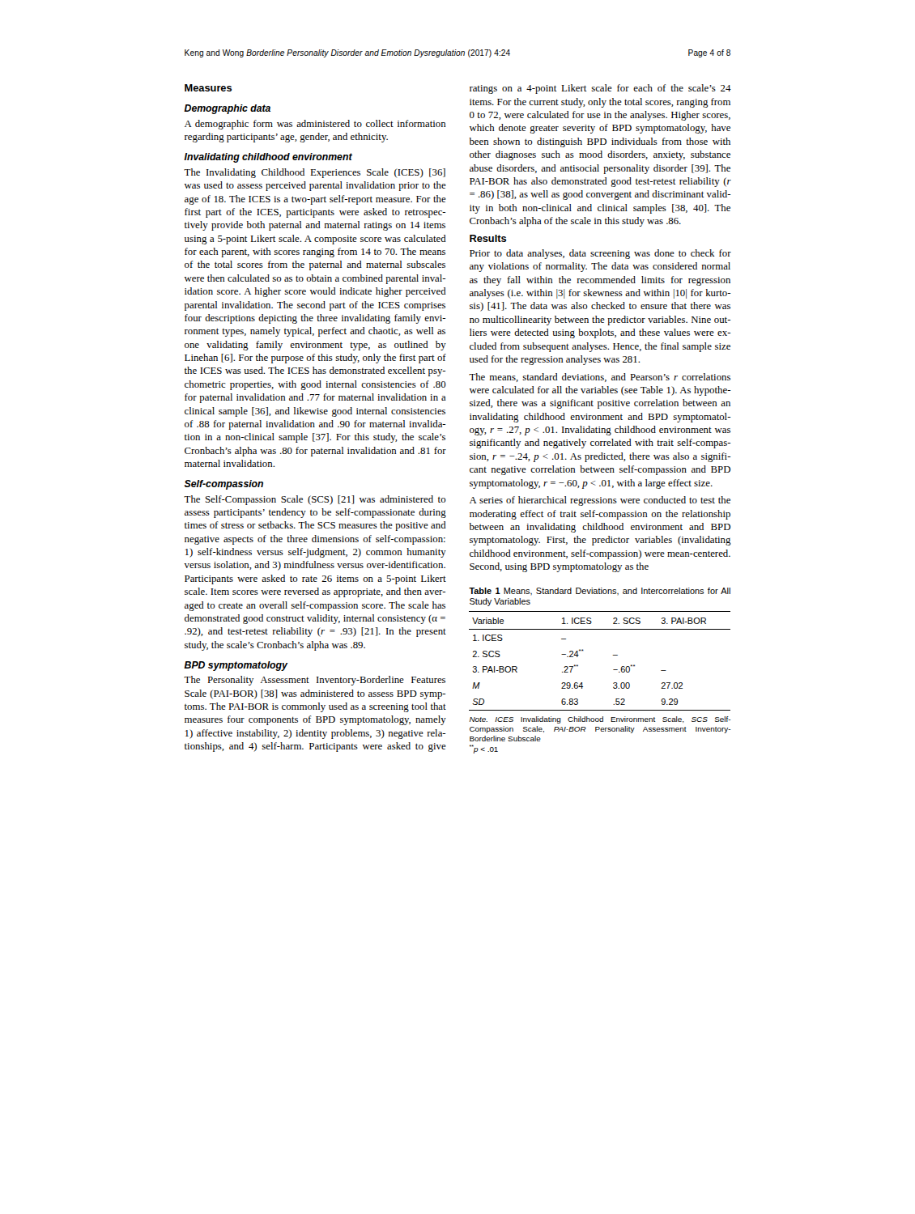Keng and Wong Borderline Personality Disorder and Emotion Dysregulation (2017) 4:24
Page 4 of 8
Measures
Demographic data
A demographic form was administered to collect information regarding participants’ age, gender, and ethnicity.
Invalidating childhood environment
The Invalidating Childhood Experiences Scale (ICES) [36] was used to assess perceived parental invalidation prior to the age of 18. The ICES is a two-part self-report measure. For the first part of the ICES, participants were asked to retrospectively provide both paternal and maternal ratings on 14 items using a 5-point Likert scale. A composite score was calculated for each parent, with scores ranging from 14 to 70. The means of the total scores from the paternal and maternal subscales were then calculated so as to obtain a combined parental invalidation score. A higher score would indicate higher perceived parental invalidation. The second part of the ICES comprises four descriptions depicting the three invalidating family environment types, namely typical, perfect and chaotic, as well as one validating family environment type, as outlined by Linehan [6]. For the purpose of this study, only the first part of the ICES was used. The ICES has demonstrated excellent psychometric properties, with good internal consistencies of .80 for paternal invalidation and .77 for maternal invalidation in a clinical sample [36], and likewise good internal consistencies of .88 for paternal invalidation and .90 for maternal invalidation in a non-clinical sample [37]. For this study, the scale’s Cronbach’s alpha was .80 for paternal invalidation and .81 for maternal invalidation.
Self-compassion
The Self-Compassion Scale (SCS) [21] was administered to assess participants’ tendency to be self-compassionate during times of stress or setbacks. The SCS measures the positive and negative aspects of the three dimensions of self-compassion: 1) self-kindness versus self-judgment, 2) common humanity versus isolation, and 3) mindfulness versus over-identification. Participants were asked to rate 26 items on a 5-point Likert scale. Item scores were reversed as appropriate, and then averaged to create an overall self-compassion score. The scale has demonstrated good construct validity, internal consistency (α = .92), and test-retest reliability (r = .93) [21]. In the present study, the scale’s Cronbach’s alpha was .89.
BPD symptomatology
The Personality Assessment Inventory-Borderline Features Scale (PAI-BOR) [38] was administered to assess BPD symptoms. The PAI-BOR is commonly used as a screening tool that measures four components of BPD symptomatology, namely 1) affective instability, 2) identity problems, 3) negative relationships, and 4) self-harm. Participants were asked to give ratings on a 4-point Likert scale for each of the scale’s 24 items. For the current study, only the total scores, ranging from 0 to 72, were calculated for use in the analyses. Higher scores, which denote greater severity of BPD symptomatology, have been shown to distinguish BPD individuals from those with other diagnoses such as mood disorders, anxiety, substance abuse disorders, and antisocial personality disorder [39]. The PAI-BOR has also demonstrated good test-retest reliability (r = .86) [38], as well as good convergent and discriminant validity in both non-clinical and clinical samples [38, 40]. The Cronbach’s alpha of the scale in this study was .86.
Results
Prior to data analyses, data screening was done to check for any violations of normality. The data was considered normal as they fall within the recommended limits for regression analyses (i.e. within |3| for skewness and within |10| for kurtosis) [41]. The data was also checked to ensure that there was no multicollinearity between the predictor variables. Nine outliers were detected using boxplots, and these values were excluded from subsequent analyses. Hence, the final sample size used for the regression analyses was 281.
The means, standard deviations, and Pearson’s r correlations were calculated for all the variables (see Table 1). As hypothesized, there was a significant positive correlation between an invalidating childhood environment and BPD symptomatology, r = .27, p < .01. Invalidating childhood environment was significantly and negatively correlated with trait self-compassion, r = −.24, p < .01. As predicted, there was also a significant negative correlation between self-compassion and BPD symptomatology, r = −.60, p < .01, with a large effect size.
A series of hierarchical regressions were conducted to test the moderating effect of trait self-compassion on the relationship between an invalidating childhood environment and BPD symptomatology. First, the predictor variables (invalidating childhood environment, self-compassion) were mean-centered. Second, using BPD symptomatology as the
Table 1 Means, Standard Deviations, and Intercorrelations for All Study Variables
| Variable | 1. ICES | 2. SCS | 3. PAI-BOR |
| --- | --- | --- | --- |
| 1. ICES | – | | |
| 2. SCS | −.24 ** | – | |
| 3. PAI-BOR | .27 ** | −.60 ** | – |
| M | 29.64 | 3.00 | 27.02 |
| SD | 6.83 | .52 | 9.29 |
Note. ICES Invalidating Childhood Environment Scale, SCS Self-Compassion Scale, PAI-BOR Personality Assessment Inventory-Borderline Subscale
**p < .01